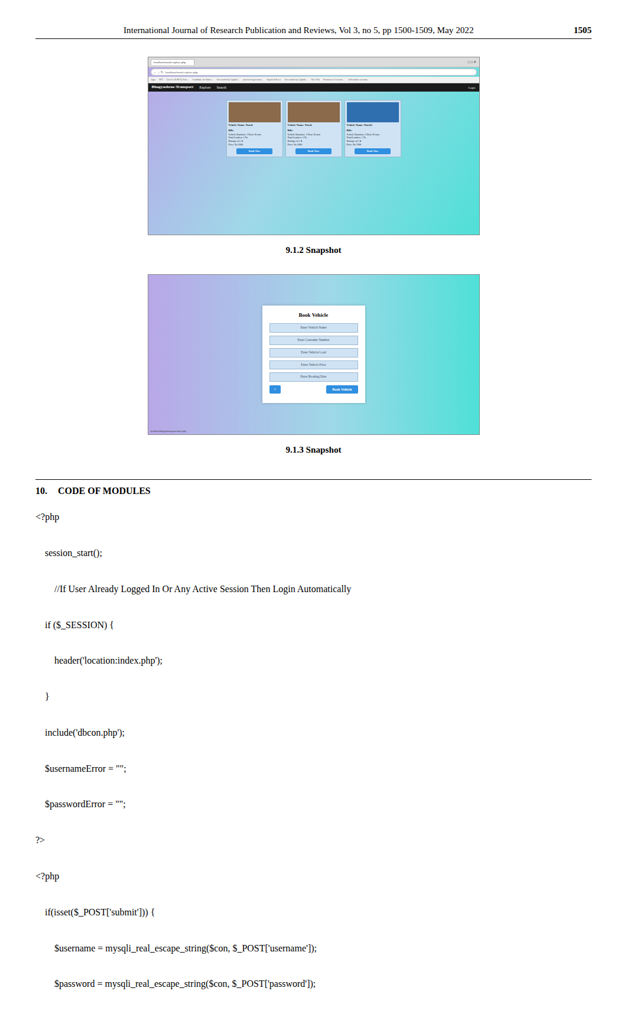International Journal of Research Publication and Reviews, Vol 3, no 5, pp 1500-1509, May 2022 1505
localhost/truck/explore.php
□ □ ✕
← → ↻ localhost/truck/explore.php
Apps NIT List of All MCQ Solv... Candidate for Statio... Screenshot by Lightsh... password generator... Import Indexes Screenshot by Lightsh... New Tab Parameters Generati... Add another account
Bhagyashree-Transport Explore Search Login
Vehicle Name: Truck
Bills:
Vehicle Duration: 1 Hour 30 min
Total Loaders: 5 To
Ratings: 4.5 ★
Price: Rs.3000
Book Now
Vehicle Name: Truck
Bills:
Vehicle Duration: 1 Hour 30 min
Total Loaders: 5 To
Ratings: 4.5 ★
Price: Rs.3000
Book Now
Vehicle Name: Truck5
Bills:
Vehicle Duration: 5 Hour 30 min.
Total Loaders: 1 To
Ratings: 4.5 ★
Price: Rs.7000
Book Now
9.1.2 Snapshot
Book Vehicle
Enter Vehicle Name
Enter Customer Number
Enter Vehicle Load
Enter Vehicle Price
Enter Booking Date
+ Book Vehicle
localhost/bhagshritransport/index.php
9.1.3 Snapshot
10. CODE OF MODULES
<?php

    session_start();

        //If User Already Logged In Or Any Active Session Then Login Automatically

    if ($_SESSION) {

        header('location:index.php');

    }

    include('dbcon.php');

    $usernameError = "";

    $passwordError = "";

?>

<?php

    if(isset($_POST['submit'])) {

        $username = mysqli_real_escape_string($con, $_POST['username']);

        $password = mysqli_real_escape_string($con, $_POST['password']);